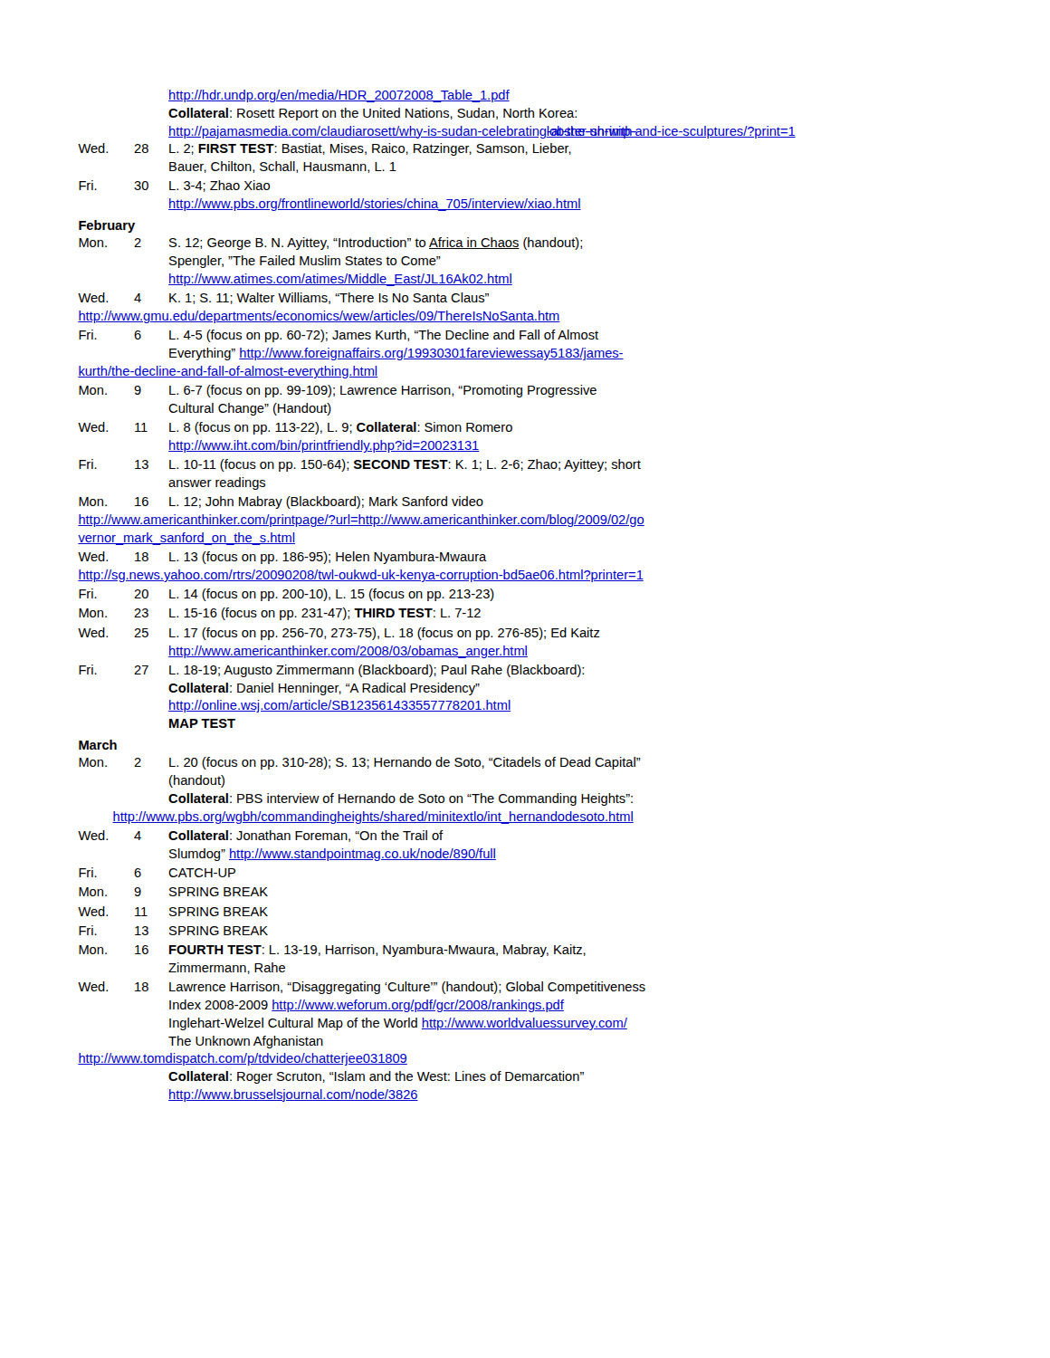http://hdr.undp.org/en/media/HDR_20072008_Table_1.pdf
Collateral: Rosett Report on the United Nations, Sudan, North Korea:
http://pajamasmedia.com/claudiarosett/why-is-sudan-celebrating-at-the-un-with-lobster-shrimp-and-ice-sculptures/?print=1
| Wed. | 28 | L. 2; FIRST TEST : Bastiat, Mises, Raico, Ratzinger, Samson, Lieber, Bauer, Chilton, Schall, Hausmann, L. 1 |
| Fri. | 30 | L. 3-4; Zhao Xiao http://www.pbs.org/frontlineworld/stories/china_705/interview/xiao.html |
February
| Mon. | 2 | S. 12; George B. N. Ayittey, “Introduction” to Africa in Chaos (handout); Spengler, ”The Failed Muslim States to Come” http://www.atimes.com/atimes/Middle_East/JL16Ak02.html |
| Wed. | 4 | K. 1; S. 11; Walter Williams, “There Is No Santa Claus” http://www.gmu.edu/departments/economics/wew/articles/09/ThereIsNoSanta.htm |
| Fri. | 6 | L. 4-5 (focus on pp. 60-72); James Kurth, “The Decline and Fall of Almost Everything” http://www.foreignaffairs.org/19930301fareviewessay5183/james- kurth/the-decline-and-fall-of-almost-everything.html |
| Mon. | 9 | L. 6-7 (focus on pp. 99-109); Lawrence Harrison, “Promoting Progressive Cultural Change” (Handout) |
| Wed. | 11 | L. 8 (focus on pp. 113-22), L. 9; Collateral : Simon Romero http://www.iht.com/bin/printfriendly.php?id=20023131 |
| Fri. | 13 | L. 10-11 (focus on pp. 150-64); SECOND TEST : K. 1; L. 2-6; Zhao; Ayittey; short answer readings |
| Mon. | 16 | L. 12; John Mabray (Blackboard); Mark Sanford video http://www.americanthinker.com/printpage/?url=http://www.americanthinker.com/blog/2009/02/go vernor_mark_sanford_on_the_s.html |
| Wed. | 18 | L. 13 (focus on pp. 186-95); Helen Nyambura-Mwaura http://sg.news.yahoo.com/rtrs/20090208/twl-oukwd-uk-kenya-corruption-bd5ae06.html?printer=1 |
| Fri. | 20 | L. 14 (focus on pp. 200-10), L. 15 (focus on pp. 213-23) |
| Mon. | 23 | L. 15-16 (focus on pp. 231-47); THIRD TEST : L. 7-12 |
| Wed. | 25 | L. 17 (focus on pp. 256-70, 273-75), L. 18 (focus on pp. 276-85); Ed Kaitz http://www.americanthinker.com/2008/03/obamas_anger.html |
| Fri. | 27 | L. 18-19; Augusto Zimmermann (Blackboard); Paul Rahe (Blackboard): Collateral : Daniel Henninger, “A Radical Presidency” http://online.wsj.com/article/SB123561433557778201.html MAP TEST |
March
| Mon. | 2 | L. 20 (focus on pp. 310-28); S. 13; Hernando de Soto, “Citadels of Dead Capital” (handout) Collateral : PBS interview of Hernando de Soto on “The Commanding Heights”: http://www.pbs.org/wgbh/commandingheights/shared/minitextlo/int_hernandodesoto.html |
| Wed. | 4 | Collateral : Jonathan Foreman, “On the Trail of Slumdog” http://www.standpointmag.co.uk/node/890/full |
| Fri. | 6 | CATCH-UP |
| Mon. | 9 | SPRING BREAK |
| Wed. | 11 | SPRING BREAK |
| Fri. | 13 | SPRING BREAK |
| Mon. | 16 | FOURTH TEST : L. 13-19, Harrison, Nyambura-Mwaura, Mabray, Kaitz, Zimmermann, Rahe |
| Wed. | 18 | Lawrence Harrison, “Disaggregating ‘Culture’” (handout); Global Competitiveness Index 2008-2009 http://www.weforum.org/pdf/gcr/2008/rankings.pdf Inglehart-Welzel Cultural Map of the World http://www.worldvaluessurvey.com/ The Unknown Afghanistan http://www.tomdispatch.com/p/tdvideo/chatterjee031809 Collateral : Roger Scruton, “Islam and the West: Lines of Demarcation” http://www.brusselsjournal.com/node/3826 |